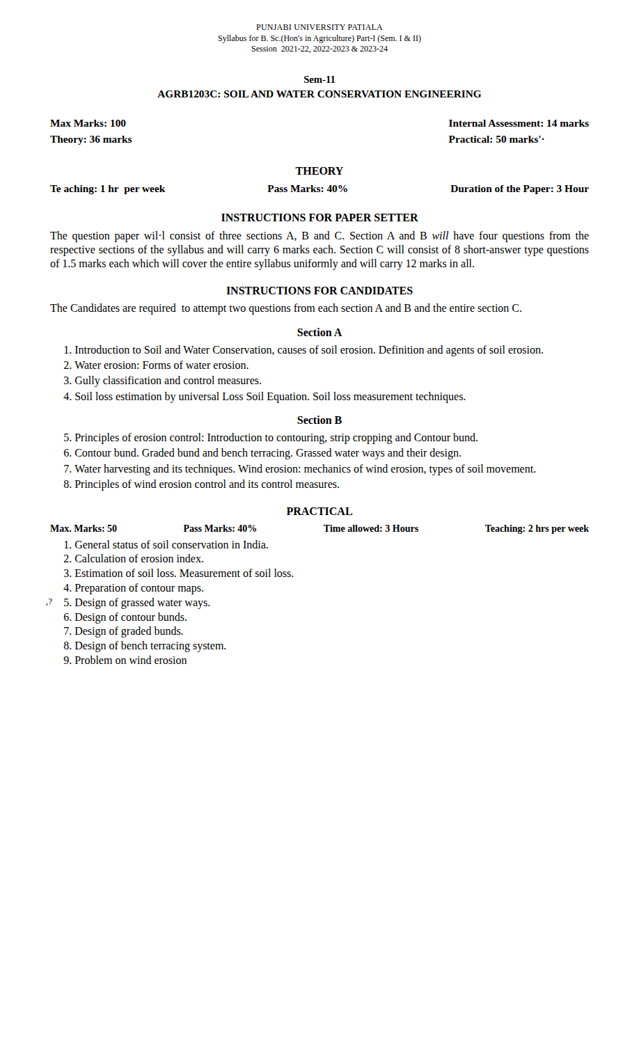PUNJABI UNIVERSITY PATIALA
Syllabus for B. Sc.(Hon's in Agriculture) Part-I (Sem. I & II)
Session 2021-22, 2022-2023 & 2023-24
Sem-11
AGRB1203C: SOIL AND WATER CONSERVATION ENGINEERING
Max Marks: 100
Theory: 36 marks
Internal Assessment: 14 marks
Practical: 50 marks'·
THEORY
Te aching: 1 hr per week Pass Marks: 40% Duration of the Paper: 3 Hour
INSTRUCTIONS FOR PAPER SETTER
The question paper wil·l consist of three sections A, B and C. Section A and B will have four questions from the respective sections of the syllabus and will carry 6 marks each. Section C will consist of 8 short-answer type questions of 1.5 marks each which will cover the entire syllabus uniformly and will carry 12 marks in all.
INSTRUCTIONS FOR CANDIDATES
The Candidates are required to attempt two questions from each section A and B and the entire section C.
Section A
Introduction to Soil and Water Conservation, causes of soil erosion. Definition and agents of soil erosion.
Water erosion: Forms of water erosion.
Gully classification and control measures.
Soil loss estimation by universal Loss Soil Equation. Soil loss measurement techniques.
Section B
Principles of erosion control: Introduction to contouring, strip cropping and Contour bund.
Contour bund. Graded bund and bench terracing. Grassed water ways and their design.
Water harvesting and its techniques. Wind erosion: mechanics of wind erosion, types of soil movement.
Principles of wind erosion control and its control measures.
PRACTICAL
Max. Marks: 50 Pass Marks: 40% Time allowed: 3 Hours Teaching: 2 hrs per week
General status of soil conservation in India.
Calculation of erosion index.
Estimation of soil loss. Measurement of soil loss.
Preparation of contour maps.
Design of grassed water ways.
Design of contour bunds.
Design of graded bunds.
Design of bench terracing system.
Problem on wind erosion